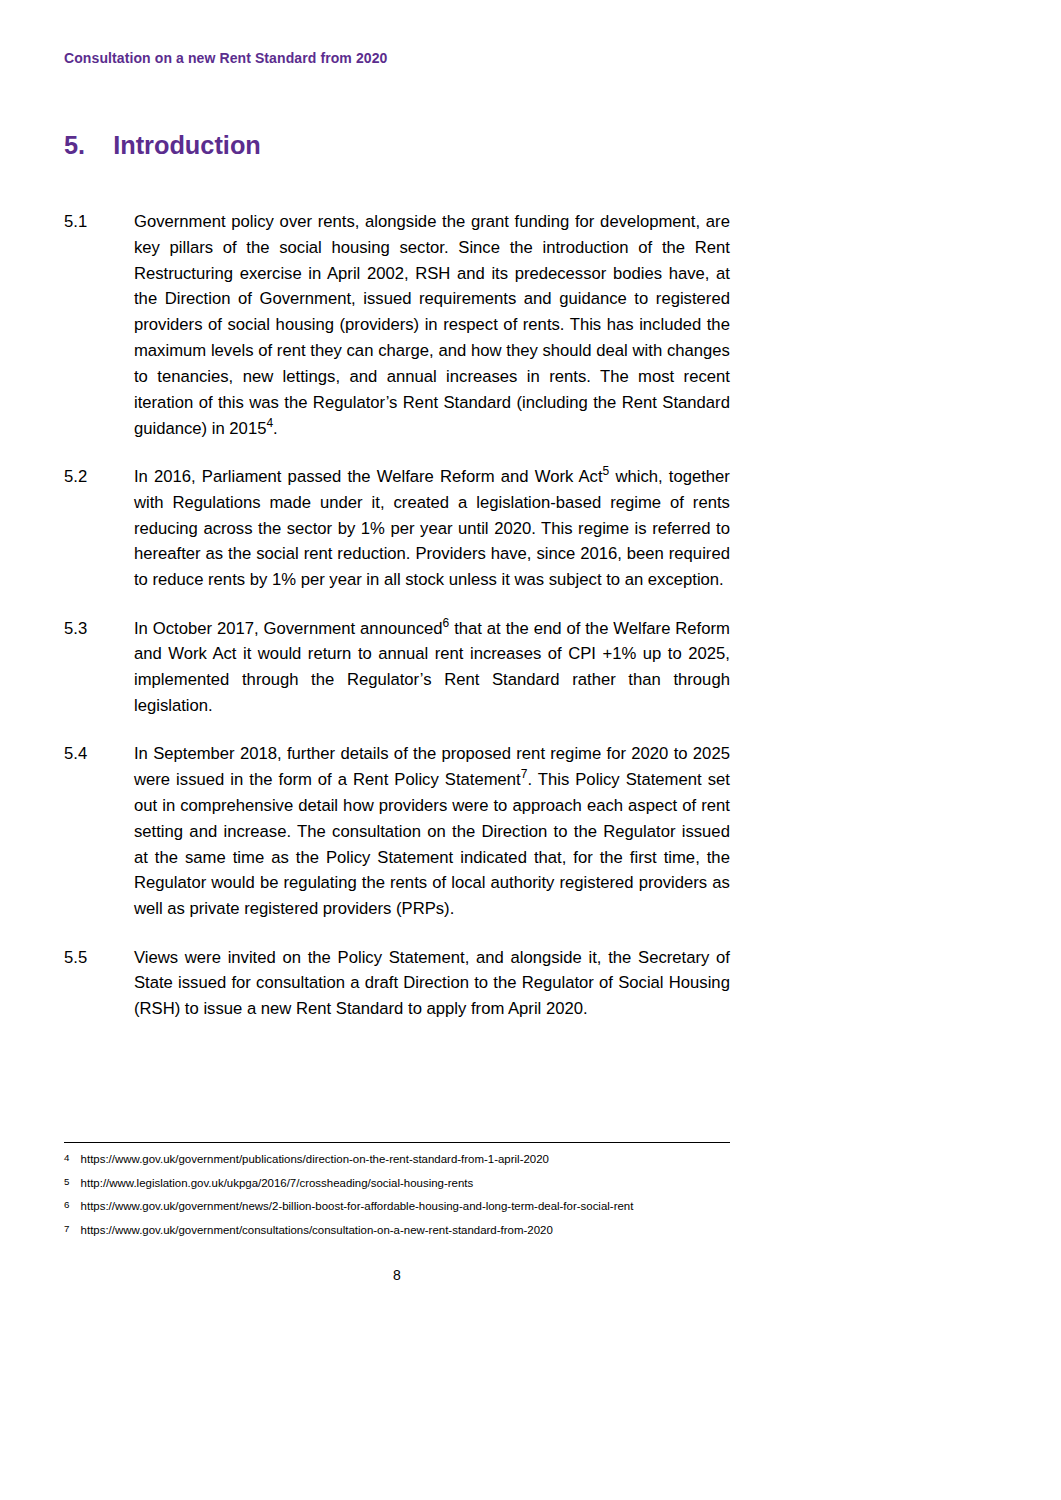Consultation on a new Rent Standard from 2020
5. Introduction
5.1 Government policy over rents, alongside the grant funding for development, are key pillars of the social housing sector. Since the introduction of the Rent Restructuring exercise in April 2002, RSH and its predecessor bodies have, at the Direction of Government, issued requirements and guidance to registered providers of social housing (providers) in respect of rents. This has included the maximum levels of rent they can charge, and how they should deal with changes to tenancies, new lettings, and annual increases in rents. The most recent iteration of this was the Regulator’s Rent Standard (including the Rent Standard guidance) in 20154.
5.2 In 2016, Parliament passed the Welfare Reform and Work Act5 which, together with Regulations made under it, created a legislation-based regime of rents reducing across the sector by 1% per year until 2020. This regime is referred to hereafter as the social rent reduction. Providers have, since 2016, been required to reduce rents by 1% per year in all stock unless it was subject to an exception.
5.3 In October 2017, Government announced6 that at the end of the Welfare Reform and Work Act it would return to annual rent increases of CPI +1% up to 2025, implemented through the Regulator’s Rent Standard rather than through legislation.
5.4 In September 2018, further details of the proposed rent regime for 2020 to 2025 were issued in the form of a Rent Policy Statement7. This Policy Statement set out in comprehensive detail how providers were to approach each aspect of rent setting and increase. The consultation on the Direction to the Regulator issued at the same time as the Policy Statement indicated that, for the first time, the Regulator would be regulating the rents of local authority registered providers as well as private registered providers (PRPs).
5.5 Views were invited on the Policy Statement, and alongside it, the Secretary of State issued for consultation a draft Direction to the Regulator of Social Housing (RSH) to issue a new Rent Standard to apply from April 2020.
4 https://www.gov.uk/government/publications/direction-on-the-rent-standard-from-1-april-2020
5 http://www.legislation.gov.uk/ukpga/2016/7/crossheading/social-housing-rents
6 https://www.gov.uk/government/news/2-billion-boost-for-affordable-housing-and-long-term-deal-for-social-rent
7 https://www.gov.uk/government/consultations/consultation-on-a-new-rent-standard-from-2020
8